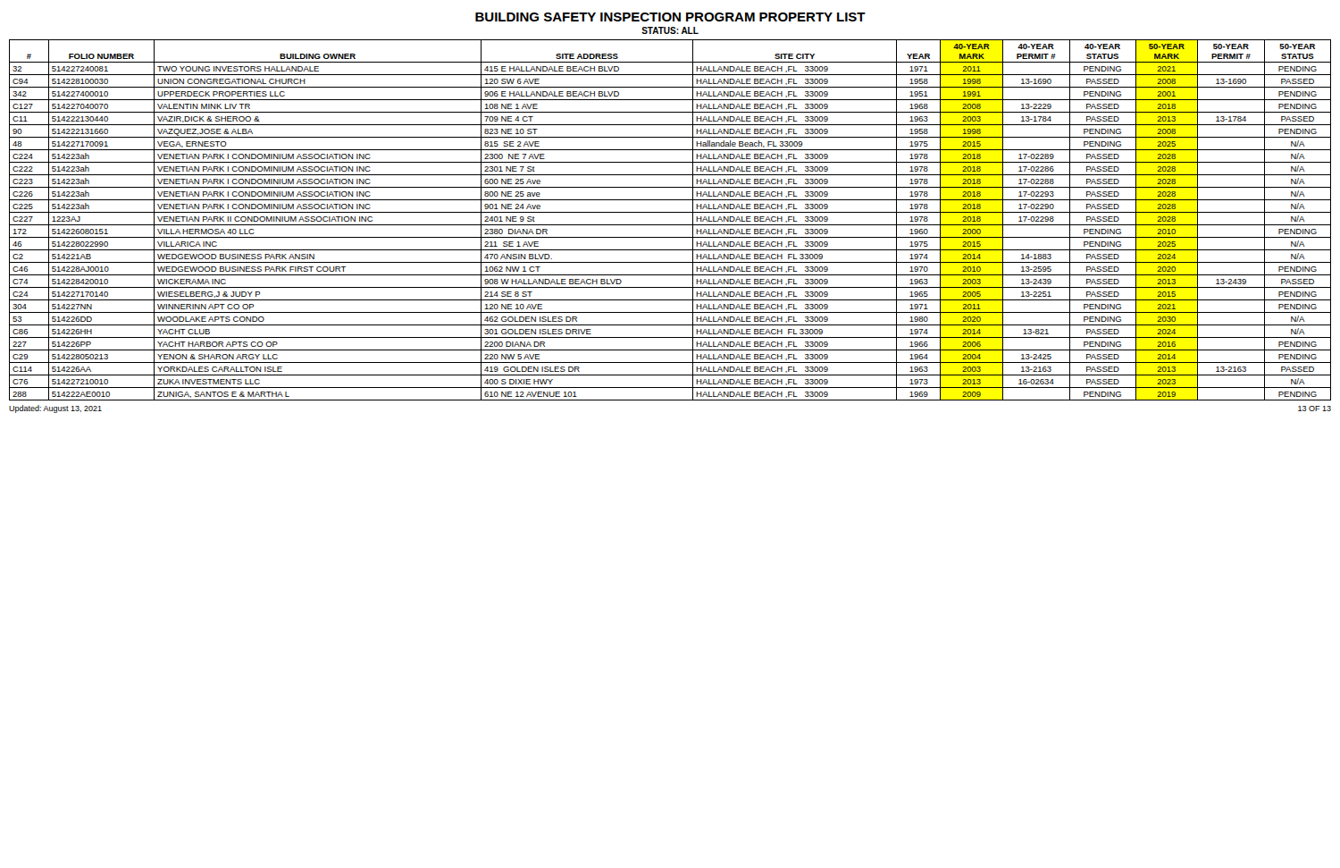BUILDING SAFETY INSPECTION PROGRAM PROPERTY LIST
STATUS: ALL
| # | FOLIO NUMBER | BUILDING OWNER | SITE ADDRESS | SITE CITY | YEAR | 40-YEAR MARK | 40-YEAR PERMIT # | 40-YEAR STATUS | 50-YEAR MARK | 50-YEAR PERMIT # | 50-YEAR STATUS |
| --- | --- | --- | --- | --- | --- | --- | --- | --- | --- | --- | --- |
| 32 | 514227240081 | TWO YOUNG INVESTORS HALLANDALE | 415 E HALLANDALE BEACH BLVD | HALLANDALE BEACH ,FL 33009 | 1971 | 2011 | | PENDING | 2021 | | PENDING |
| C94 | 514228100030 | UNION CONGREGATIONAL CHURCH | 120 SW 6 AVE | HALLANDALE BEACH ,FL 33009 | 1958 | 1998 | 13-1690 | PASSED | 2008 | 13-1690 | PASSED |
| 342 | 514227400010 | UPPERDECK PROPERTIES LLC | 906 E HALLANDALE BEACH BLVD | HALLANDALE BEACH ,FL 33009 | 1951 | 1991 | | PENDING | 2001 | | PENDING |
| C127 | 514227040070 | VALENTIN MINK LIV TR | 108 NE 1 AVE | HALLANDALE BEACH ,FL 33009 | 1968 | 2008 | 13-2229 | PASSED | 2018 | | PENDING |
| C11 | 514222130440 | VAZIR,DICK & SHEROO & | 709 NE 4 CT | HALLANDALE BEACH ,FL 33009 | 1963 | 2003 | 13-1784 | PASSED | 2013 | 13-1784 | PASSED |
| 90 | 514222131660 | VAZQUEZ,JOSE & ALBA | 823 NE 10 ST | HALLANDALE BEACH ,FL 33009 | 1958 | 1998 | | PENDING | 2008 | | PENDING |
| 48 | 514227170091 | VEGA, ERNESTO | 815 SE 2 AVE | Hallandale Beach, FL 33009 | 1975 | 2015 | | PENDING | 2025 | | N/A |
| C224 | 514223ah | VENETIAN PARK I CONDOMINIUM ASSOCIATION INC | 2300 NE 7 AVE | HALLANDALE BEACH ,FL 33009 | 1978 | 2018 | 17-02289 | PASSED | 2028 | | N/A |
| C222 | 514223ah | VENETIAN PARK I CONDOMINIUM ASSOCIATION INC | 2301 NE 7 St | HALLANDALE BEACH ,FL 33009 | 1978 | 2018 | 17-02286 | PASSED | 2028 | | N/A |
| C223 | 514223ah | VENETIAN PARK I CONDOMINIUM ASSOCIATION INC | 600 NE 25 Ave | HALLANDALE BEACH ,FL 33009 | 1978 | 2018 | 17-02288 | PASSED | 2028 | | N/A |
| C226 | 514223ah | VENETIAN PARK I CONDOMINIUM ASSOCIATION INC | 800 NE 25 ave | HALLANDALE BEACH ,FL 33009 | 1978 | 2018 | 17-02293 | PASSED | 2028 | | N/A |
| C225 | 514223ah | VENETIAN PARK I CONDOMINIUM ASSOCIATION INC | 901 NE 24 Ave | HALLANDALE BEACH ,FL 33009 | 1978 | 2018 | 17-02290 | PASSED | 2028 | | N/A |
| C227 | 1223AJ | VENETIAN PARK II CONDOMINIUM ASSOCIATION INC | 2401 NE 9 St | HALLANDALE BEACH ,FL 33009 | 1978 | 2018 | 17-02298 | PASSED | 2028 | | N/A |
| 172 | 514226080151 | VILLA HERMOSA 40 LLC | 2380 DIANA DR | HALLANDALE BEACH ,FL 33009 | 1960 | 2000 | | PENDING | 2010 | | PENDING |
| 46 | 514228022990 | VILLARICA INC | 211 SE 1 AVE | HALLANDALE BEACH ,FL 33009 | 1975 | 2015 | | PENDING | 2025 | | N/A |
| C2 | 514221AB | WEDGEWOOD BUSINESS PARK ANSIN | 470 ANSIN BLVD. | HALLANDALE BEACH FL 33009 | 1974 | 2014 | 14-1883 | PASSED | 2024 | | N/A |
| C46 | 514228AJ0010 | WEDGEWOOD BUSINESS PARK FIRST COURT | 1062 NW 1 CT | HALLANDALE BEACH ,FL 33009 | 1970 | 2010 | 13-2595 | PASSED | 2020 | | PENDING |
| C74 | 514228420010 | WICKERAMA INC | 908 W HALLANDALE BEACH BLVD | HALLANDALE BEACH ,FL 33009 | 1963 | 2003 | 13-2439 | PASSED | 2013 | 13-2439 | PASSED |
| C24 | 514227170140 | WIESELBERG,J & JUDY P | 214 SE 8 ST | HALLANDALE BEACH ,FL 33009 | 1965 | 2005 | 13-2251 | PASSED | 2015 | | PENDING |
| 304 | 514227NN | WINNERINN APT CO OP | 120 NE 10 AVE | HALLANDALE BEACH ,FL 33009 | 1971 | 2011 | | PENDING | 2021 | | PENDING |
| 53 | 514226DD | WOODLAKE APTS CONDO | 462 GOLDEN ISLES DR | HALLANDALE BEACH ,FL 33009 | 1980 | 2020 | | PENDING | 2030 | | N/A |
| C86 | 514226HH | YACHT CLUB | 301 GOLDEN ISLES DRIVE | HALLANDALE BEACH FL 33009 | 1974 | 2014 | 13-821 | PASSED | 2024 | | N/A |
| 227 | 514226PP | YACHT HARBOR APTS CO OP | 2200 DIANA DR | HALLANDALE BEACH ,FL 33009 | 1966 | 2006 | | PENDING | 2016 | | PENDING |
| C29 | 514228050213 | YENON & SHARON ARGY LLC | 220 NW 5 AVE | HALLANDALE BEACH ,FL 33009 | 1964 | 2004 | 13-2425 | PASSED | 2014 | | PENDING |
| C114 | 514226AA | YORKDALES CARALLTON ISLE | 419 GOLDEN ISLES DR | HALLANDALE BEACH ,FL 33009 | 1963 | 2003 | 13-2163 | PASSED | 2013 | 13-2163 | PASSED |
| C76 | 514227210010 | ZUKA INVESTMENTS LLC | 400 S DIXIE HWY | HALLANDALE BEACH ,FL 33009 | 1973 | 2013 | 16-02634 | PASSED | 2023 | | N/A |
| 288 | 514222AE0010 | ZUNIGA, SANTOS E & MARTHA L | 610 NE 12 AVENUE 101 | HALLANDALE BEACH ,FL 33009 | 1969 | 2009 | | PENDING | 2019 | | PENDING |
Updated: August 13, 2021 13 OF 13